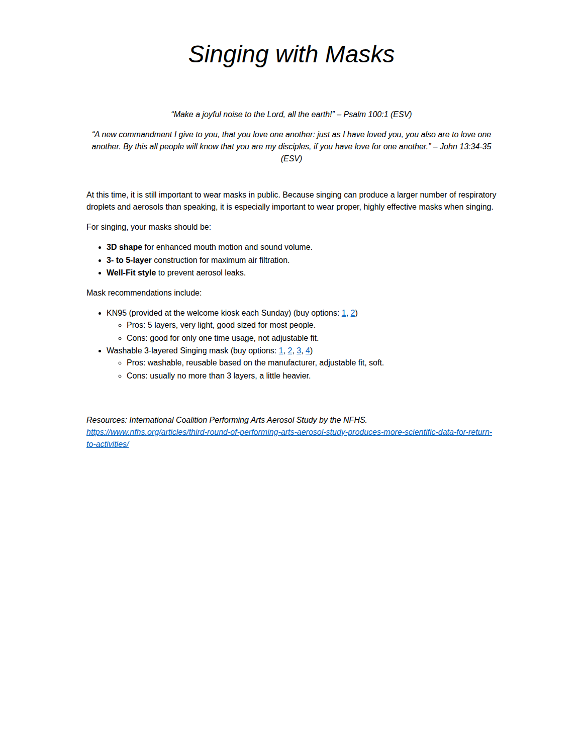Singing with Masks
“Make a joyful noise to the Lord, all the earth!” – Psalm 100:1 (ESV)
“A new commandment I give to you, that you love one another: just as I have loved you, you also are to love one another. By this all people will know that you are my disciples, if you have love for one another.” – John 13:34-35 (ESV)
At this time, it is still important to wear masks in public. Because singing can produce a larger number of respiratory droplets and aerosols than speaking, it is especially important to wear proper, highly effective masks when singing.
For singing, your masks should be:
3D shape for enhanced mouth motion and sound volume.
3- to 5-layer construction for maximum air filtration.
Well-Fit style to prevent aerosol leaks.
Mask recommendations include:
KN95 (provided at the welcome kiosk each Sunday) (buy options: 1, 2)
Pros: 5 layers, very light, good sized for most people.
Cons: good for only one time usage, not adjustable fit.
Washable 3-layered Singing mask (buy options: 1, 2, 3, 4)
Pros: washable, reusable based on the manufacturer, adjustable fit, soft.
Cons: usually no more than 3 layers, a little heavier.
Resources: International Coalition Performing Arts Aerosol Study by the NFHS.
https://www.nfhs.org/articles/third-round-of-performing-arts-aerosol-study-produces-more-scientific-data-for-return-to-activities/